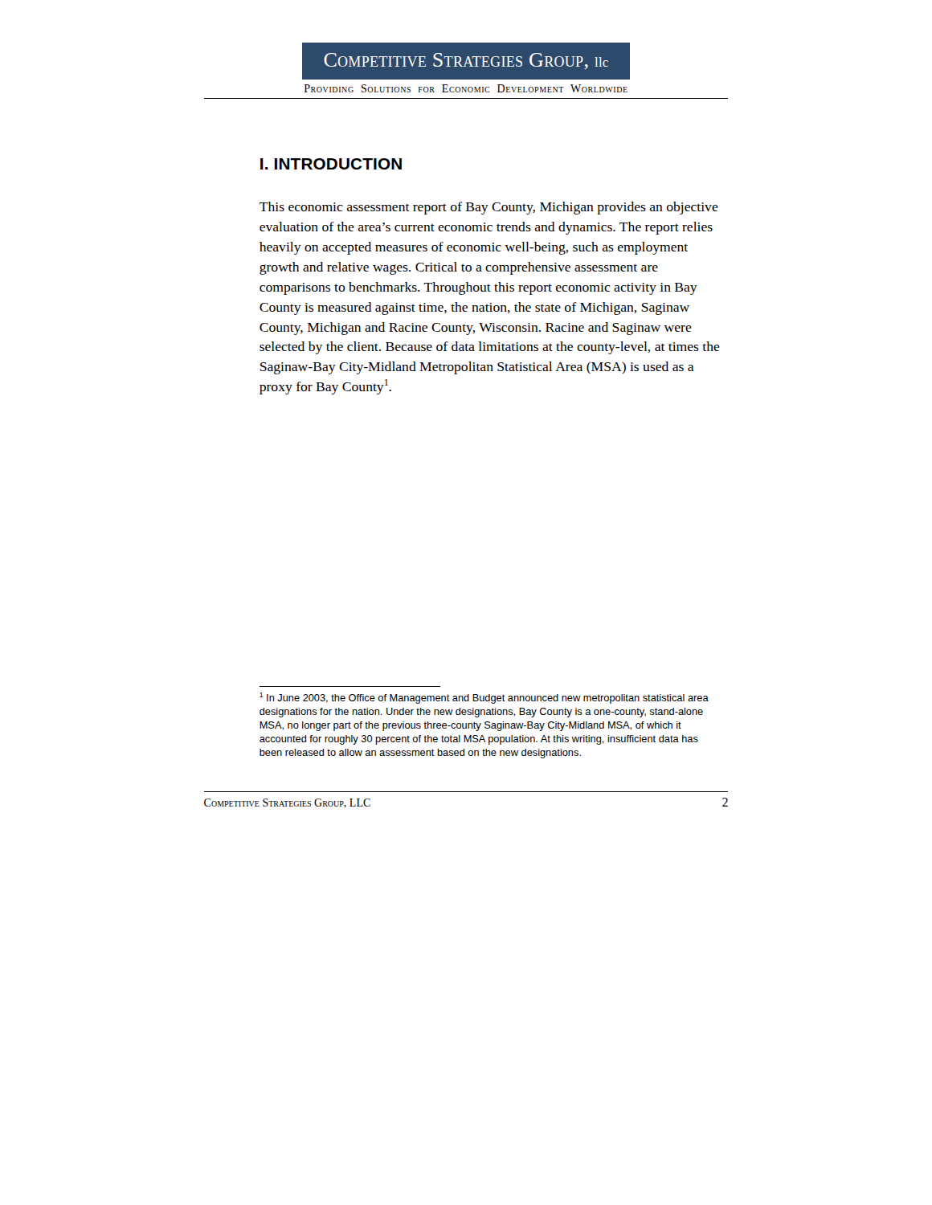Competitive Strategies Group, llc
Providing Solutions for Economic Development Worldwide
I. INTRODUCTION
This economic assessment report of Bay County, Michigan provides an objective evaluation of the area’s current economic trends and dynamics. The report relies heavily on accepted measures of economic well-being, such as employment growth and relative wages. Critical to a comprehensive assessment are comparisons to benchmarks. Throughout this report economic activity in Bay County is measured against time, the nation, the state of Michigan, Saginaw County, Michigan and Racine County, Wisconsin. Racine and Saginaw were selected by the client. Because of data limitations at the county-level, at times the Saginaw-Bay City-Midland Metropolitan Statistical Area (MSA) is used as a proxy for Bay County1.
1 In June 2003, the Office of Management and Budget announced new metropolitan statistical area designations for the nation. Under the new designations, Bay County is a one-county, stand-alone MSA, no longer part of the previous three-county Saginaw-Bay City-Midland MSA, of which it accounted for roughly 30 percent of the total MSA population. At this writing, insufficient data has been released to allow an assessment based on the new designations.
Competitive Strategies Group, LLC 2